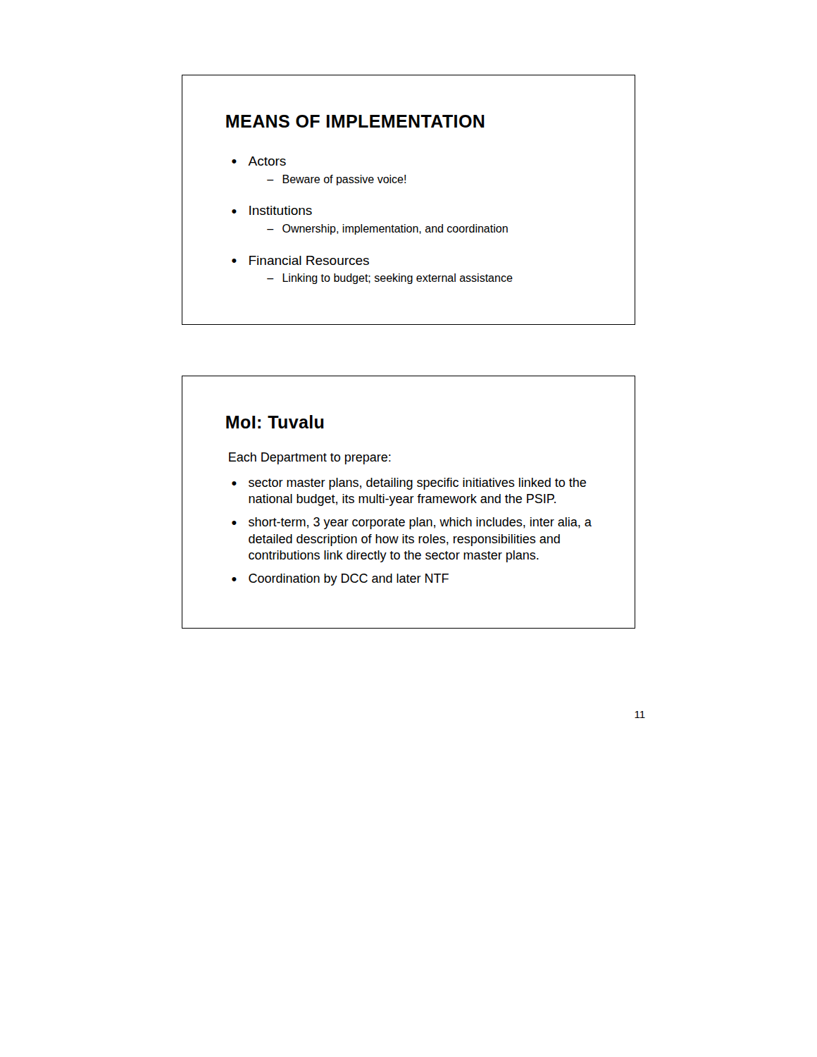MEANS OF IMPLEMENTATION
Actors
Beware of passive voice!
Institutions
Ownership, implementation, and coordination
Financial Resources
Linking to budget; seeking external assistance
MoI: Tuvalu
Each Department to prepare:
sector master plans, detailing specific initiatives linked to the national budget, its multi-year framework and the PSIP.
short-term, 3 year corporate plan, which includes, inter alia, a detailed description of how its roles, responsibilities and contributions link directly to the sector master plans.
Coordination by DCC and later NTF
11